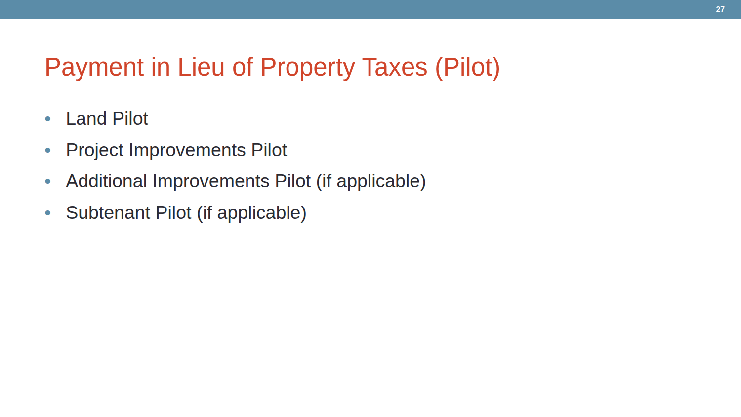27
Payment in Lieu of Property Taxes (Pilot)
Land Pilot
Project Improvements Pilot
Additional Improvements Pilot (if applicable)
Subtenant Pilot (if applicable)